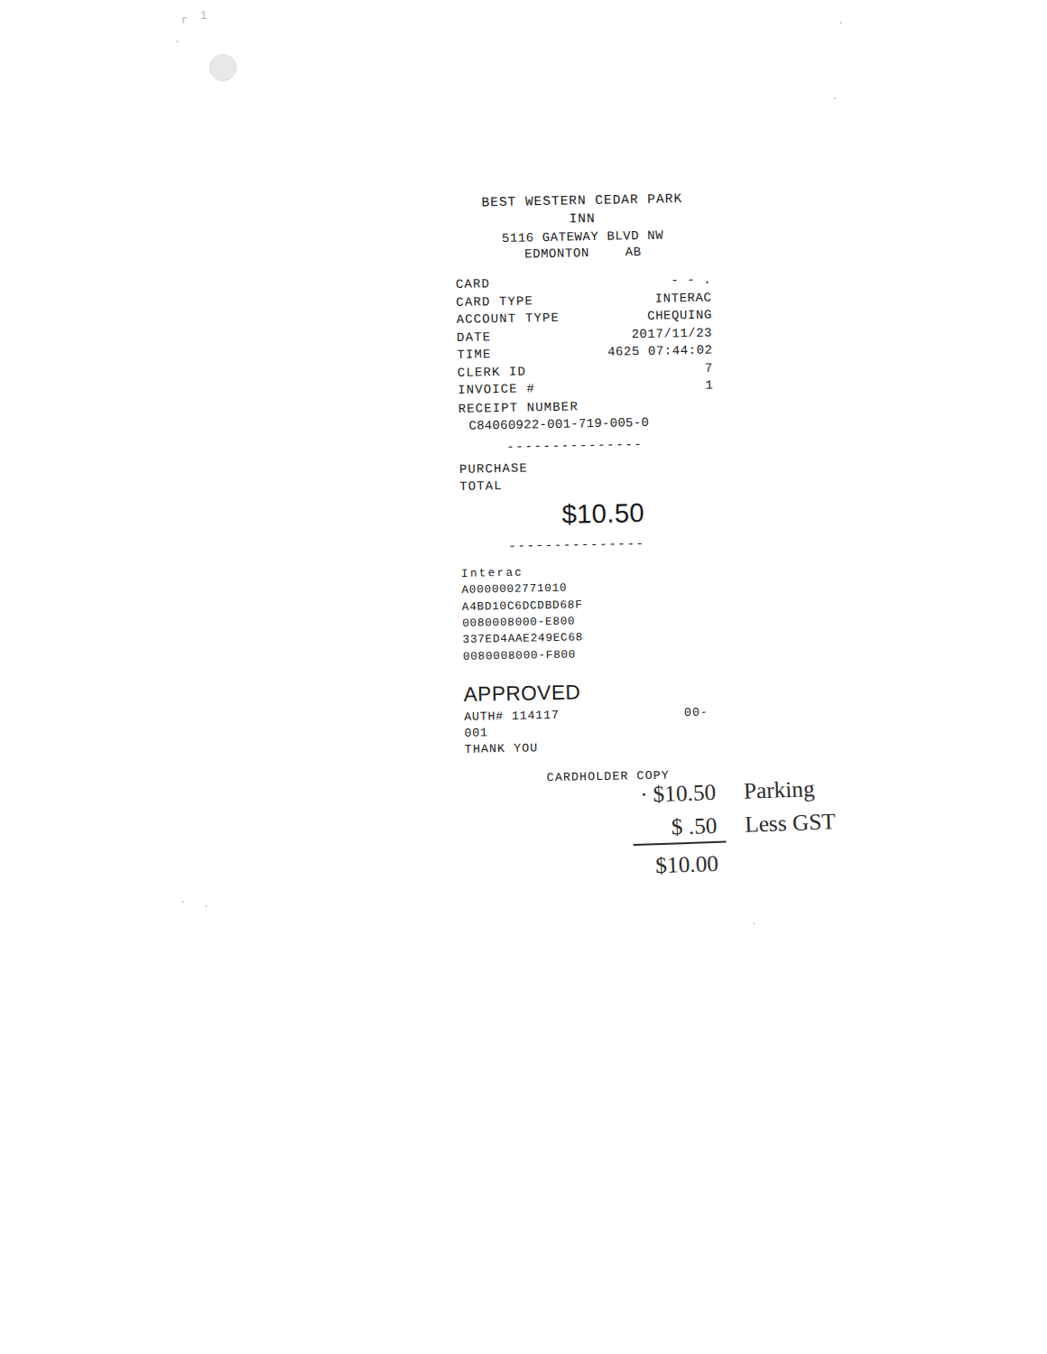r 1 . . . . . .
BEST WESTERN CEDAR PARK
INN
5116 GATEWAY BLVD NW
EDMONTON AB
| CARD | - - . |
| CARD TYPE | INTERAC |
| ACCOUNT TYPE | CHEQUING |
| DATE | 2017/11/23 |
| TIME | 4625 07:44:02 |
| CLERK ID | 7 |
| INVOICE # | 1 |
RECEIPT NUMBER
C84060922-001-719-005-0
---------------
PURCHASE
TOTAL
$10.50
---------------
Interac
A0000002771010
A4BD10C6DCDBD68F
0080008000-E800
337ED4AAE249EC68
0080008000-F800
APPROVED
AUTH# 114117 00-001
THANK YOU
CARDHOLDER COPY
| · $10.50 | Parking |
| $ .50 | Less GST |
| $10.00 | |